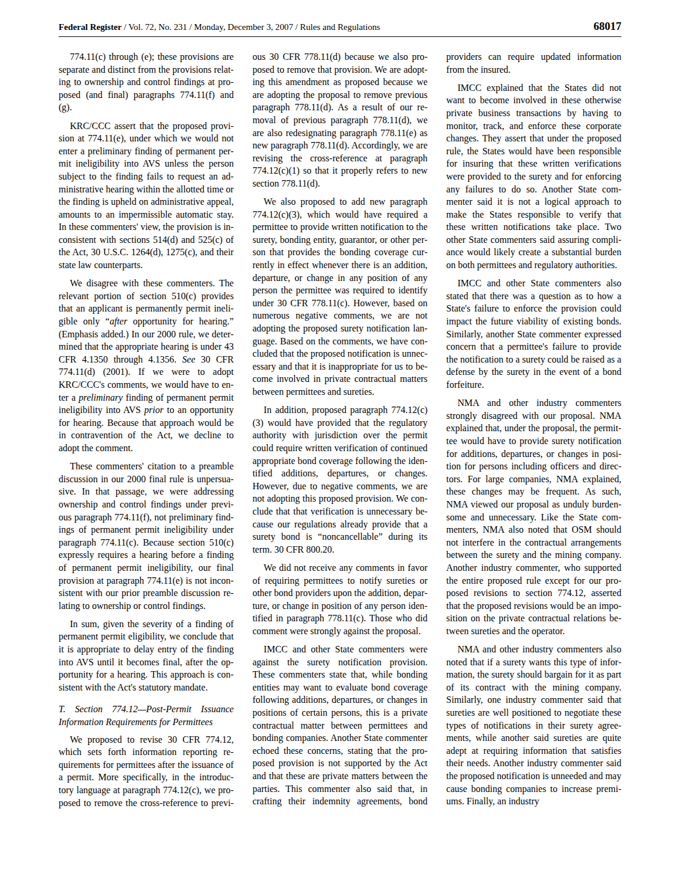Federal Register / Vol. 72, No. 231 / Monday, December 3, 2007 / Rules and Regulations
68017
774.11(c) through (e); these provisions are separate and distinct from the provisions relating to ownership and control findings at proposed (and final) paragraphs 774.11(f) and (g).
KRC/CCC assert that the proposed provision at 774.11(e), under which we would not enter a preliminary finding of permanent permit ineligibility into AVS unless the person subject to the finding fails to request an administrative hearing within the allotted time or the finding is upheld on administrative appeal, amounts to an impermissible automatic stay. In these commenters' view, the provision is inconsistent with sections 514(d) and 525(c) of the Act, 30 U.S.C. 1264(d), 1275(c), and their state law counterparts.
We disagree with these commenters. The relevant portion of section 510(c) provides that an applicant is permanently permit ineligible only “after opportunity for hearing.” (Emphasis added.) In our 2000 rule, we determined that the appropriate hearing is under 43 CFR 4.1350 through 4.1356. See 30 CFR 774.11(d) (2001). If we were to adopt KRC/CCC's comments, we would have to enter a preliminary finding of permanent permit ineligibility into AVS prior to an opportunity for hearing. Because that approach would be in contravention of the Act, we decline to adopt the comment.
These commenters' citation to a preamble discussion in our 2000 final rule is unpersuasive. In that passage, we were addressing ownership and control findings under previous paragraph 774.11(f), not preliminary findings of permanent permit ineligibility under paragraph 774.11(c). Because section 510(c) expressly requires a hearing before a finding of permanent permit ineligibility, our final provision at paragraph 774.11(e) is not inconsistent with our prior preamble discussion relating to ownership or control findings.
In sum, given the severity of a finding of permanent permit eligibility, we conclude that it is appropriate to delay entry of the finding into AVS until it becomes final, after the opportunity for a hearing. This approach is consistent with the Act's statutory mandate.
T. Section 774.12—Post-Permit Issuance Information Requirements for Permittees
We proposed to revise 30 CFR 774.12, which sets forth information reporting requirements for permittees after the issuance of a permit. More specifically, in the introductory language at paragraph 774.12(c), we proposed to remove the cross-reference to previous 30 CFR 778.11(d) because we also proposed to remove that provision. We are adopting this amendment as proposed because we are adopting the proposal to remove previous paragraph 778.11(d). As a result of our removal of previous paragraph 778.11(d), we are also redesignating paragraph 778.11(e) as new paragraph 778.11(d). Accordingly, we are revising the cross-reference at paragraph 774.12(c)(1) so that it properly refers to new section 778.11(d).
We also proposed to add new paragraph 774.12(c)(3), which would have required a permittee to provide written notification to the surety, bonding entity, guarantor, or other person that provides the bonding coverage currently in effect whenever there is an addition, departure, or change in any position of any person the permittee was required to identify under 30 CFR 778.11(c). However, based on numerous negative comments, we are not adopting the proposed surety notification language. Based on the comments, we have concluded that the proposed notification is unnecessary and that it is inappropriate for us to become involved in private contractual matters between permittees and sureties.
In addition, proposed paragraph 774.12(c)(3) would have provided that the regulatory authority with jurisdiction over the permit could require written verification of continued appropriate bond coverage following the identified additions, departures, or changes. However, due to negative comments, we are not adopting this proposed provision. We conclude that that verification is unnecessary because our regulations already provide that a surety bond is “noncancellable” during its term. 30 CFR 800.20.
We did not receive any comments in favor of requiring permittees to notify sureties or other bond providers upon the addition, departure, or change in position of any person identified in paragraph 778.11(c). Those who did comment were strongly against the proposal.
IMCC and other State commenters were against the surety notification provision. These commenters state that, while bonding entities may want to evaluate bond coverage following additions, departures, or changes in positions of certain persons, this is a private contractual matter between permittees and bonding companies. Another State commenter echoed these concerns, stating that the proposed provision is not supported by the Act and that these are private matters between the parties. This commenter also said that, in crafting their indemnity agreements, bond providers can require updated information from the insured.
IMCC explained that the States did not want to become involved in these otherwise private business transactions by having to monitor, track, and enforce these corporate changes. They assert that under the proposed rule, the States would have been responsible for insuring that these written verifications were provided to the surety and for enforcing any failures to do so. Another State commenter said it is not a logical approach to make the States responsible to verify that these written notifications take place. Two other State commenters said assuring compliance would likely create a substantial burden on both permittees and regulatory authorities.
IMCC and other State commenters also stated that there was a question as to how a State's failure to enforce the provision could impact the future viability of existing bonds. Similarly, another State commenter expressed concern that a permittee's failure to provide the notification to a surety could be raised as a defense by the surety in the event of a bond forfeiture.
NMA and other industry commenters strongly disagreed with our proposal. NMA explained that, under the proposal, the permittee would have to provide surety notification for additions, departures, or changes in position for persons including officers and directors. For large companies, NMA explained, these changes may be frequent. As such, NMA viewed our proposal as unduly burdensome and unnecessary. Like the State commenters, NMA also noted that OSM should not interfere in the contractual arrangements between the surety and the mining company. Another industry commenter, who supported the entire proposed rule except for our proposed revisions to section 774.12, asserted that the proposed revisions would be an imposition on the private contractual relations between sureties and the operator.
NMA and other industry commenters also noted that if a surety wants this type of information, the surety should bargain for it as part of its contract with the mining company. Similarly, one industry commenter said that sureties are well positioned to negotiate these types of notifications in their surety agreements, while another said sureties are quite adept at requiring information that satisfies their needs. Another industry commenter said the proposed notification is unneeded and may cause bonding companies to increase premiums. Finally, an industry